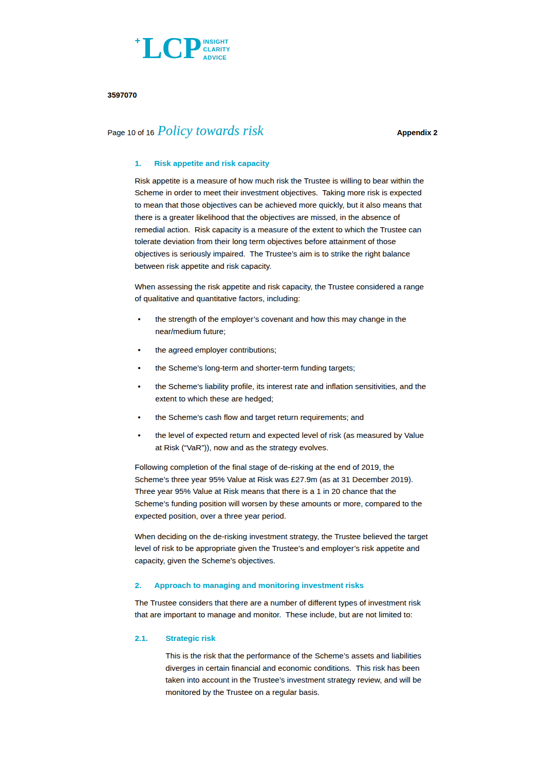+ LCP INSIGHT CLARITY ADVICE
3597070
Page 10 of 16
Policy towards risk
Appendix 2
1. Risk appetite and risk capacity
Risk appetite is a measure of how much risk the Trustee is willing to bear within the Scheme in order to meet their investment objectives. Taking more risk is expected to mean that those objectives can be achieved more quickly, but it also means that there is a greater likelihood that the objectives are missed, in the absence of remedial action. Risk capacity is a measure of the extent to which the Trustee can tolerate deviation from their long term objectives before attainment of those objectives is seriously impaired. The Trustee’s aim is to strike the right balance between risk appetite and risk capacity.
When assessing the risk appetite and risk capacity, the Trustee considered a range of qualitative and quantitative factors, including:
the strength of the employer’s covenant and how this may change in the near/medium future;
the agreed employer contributions;
the Scheme’s long-term and shorter-term funding targets;
the Scheme’s liability profile, its interest rate and inflation sensitivities, and the extent to which these are hedged;
the Scheme’s cash flow and target return requirements; and
the level of expected return and expected level of risk (as measured by Value at Risk (“VaR”)), now and as the strategy evolves.
Following completion of the final stage of de-risking at the end of 2019, the Scheme’s three year 95% Value at Risk was £27.9m (as at 31 December 2019). Three year 95% Value at Risk means that there is a 1 in 20 chance that the Scheme’s funding position will worsen by these amounts or more, compared to the expected position, over a three year period.
When deciding on the de-risking investment strategy, the Trustee believed the target level of risk to be appropriate given the Trustee’s and employer’s risk appetite and capacity, given the Scheme’s objectives.
2. Approach to managing and monitoring investment risks
The Trustee considers that there are a number of different types of investment risk that are important to manage and monitor. These include, but are not limited to:
2.1. Strategic risk
This is the risk that the performance of the Scheme’s assets and liabilities diverges in certain financial and economic conditions. This risk has been taken into account in the Trustee’s investment strategy review, and will be monitored by the Trustee on a regular basis.